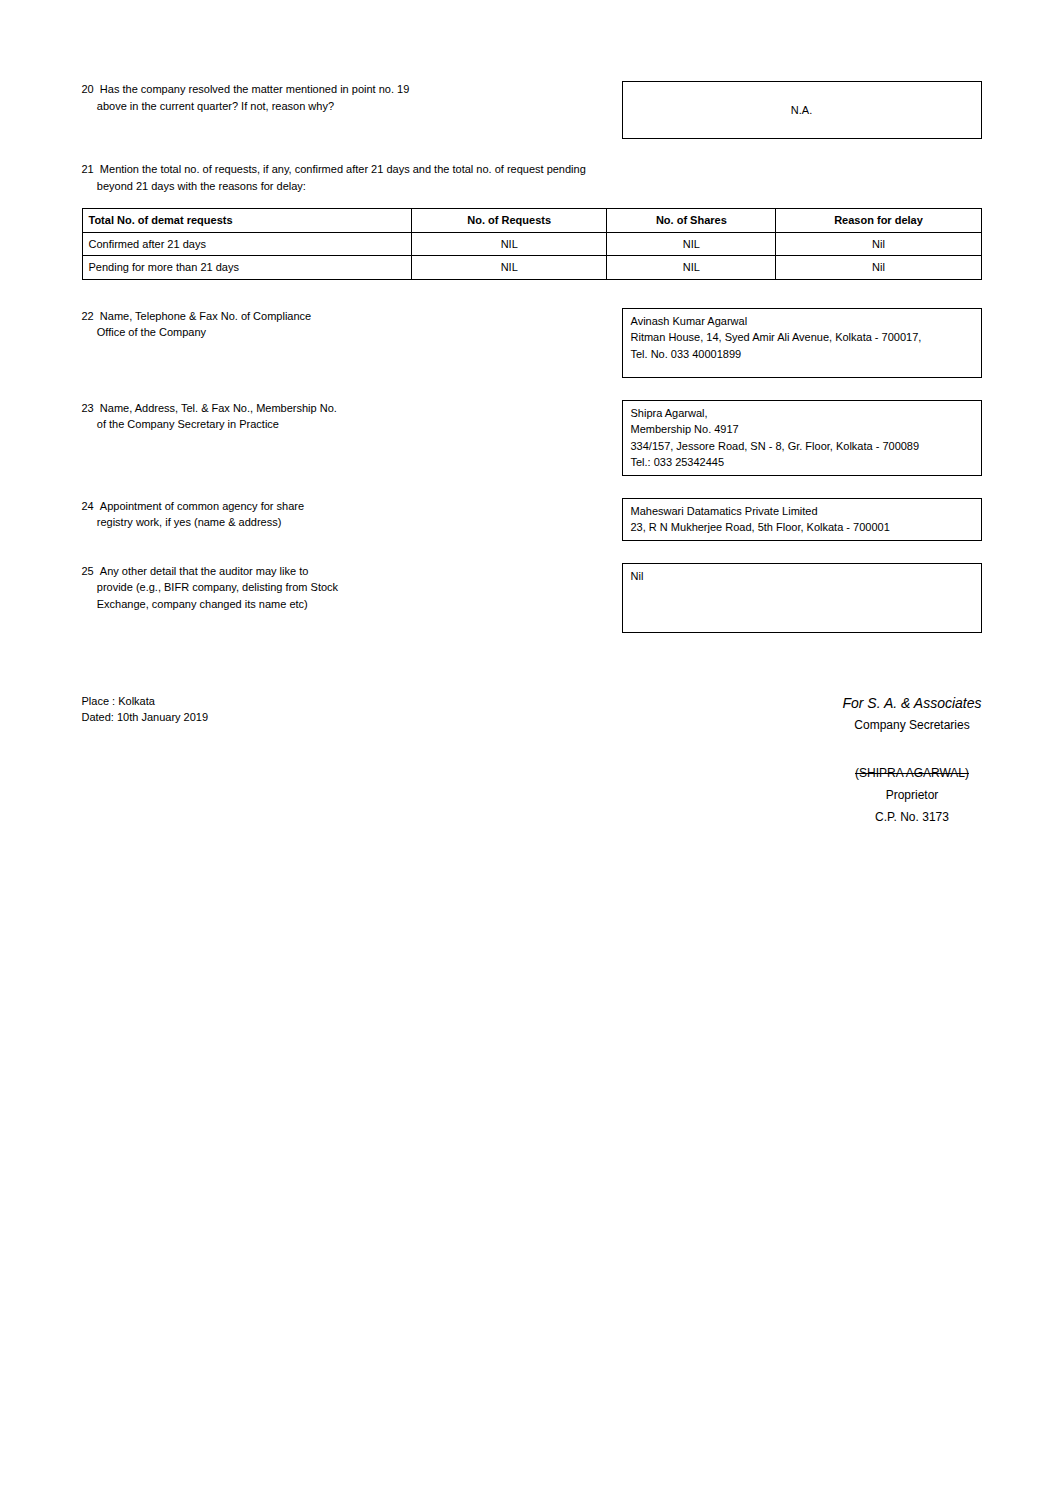20 Has the company resolved the matter mentioned in point no. 19
above in the current quarter? If not, reason why?
N.A.
21 Mention the total no. of requests, if any, confirmed after 21 days and the total no. of request pending
beyond 21 days with the reasons for delay:
| Total No. of demat requests | No. of Requests | No. of Shares | Reason for delay |
| --- | --- | --- | --- |
| Confirmed after 21 days | NIL | NIL | Nil |
| Pending for more than 21 days | NIL | NIL | Nil |
22 Name, Telephone & Fax No. of Compliance
Office of the Company
Avinash Kumar Agarwal
Ritman House, 14, Syed Amir Ali Avenue, Kolkata - 700017,
Tel. No. 033 40001899
23 Name, Address, Tel. & Fax No., Membership No.
of the Company Secretary in Practice
Shipra Agarwal,
Membership No. 4917
334/157, Jessore Road, SN - 8, Gr. Floor, Kolkata - 700089
Tel.: 033 25342445
24 Appointment of common agency for share
registry work, if yes (name & address)
Maheswari Datamatics Private Limited
23, R N Mukherjee Road, 5th Floor, Kolkata - 700001
25 Any other detail that the auditor may like to
provide (e.g., BIFR company, delisting from Stock
Exchange, company changed its name etc)
Nil
Place : Kolkata
Dated: 10th January 2019
For S. A. & Associates
Company Secretaries
(SHIPRA AGARWAL)
Proprietor
C.P. No. 3173